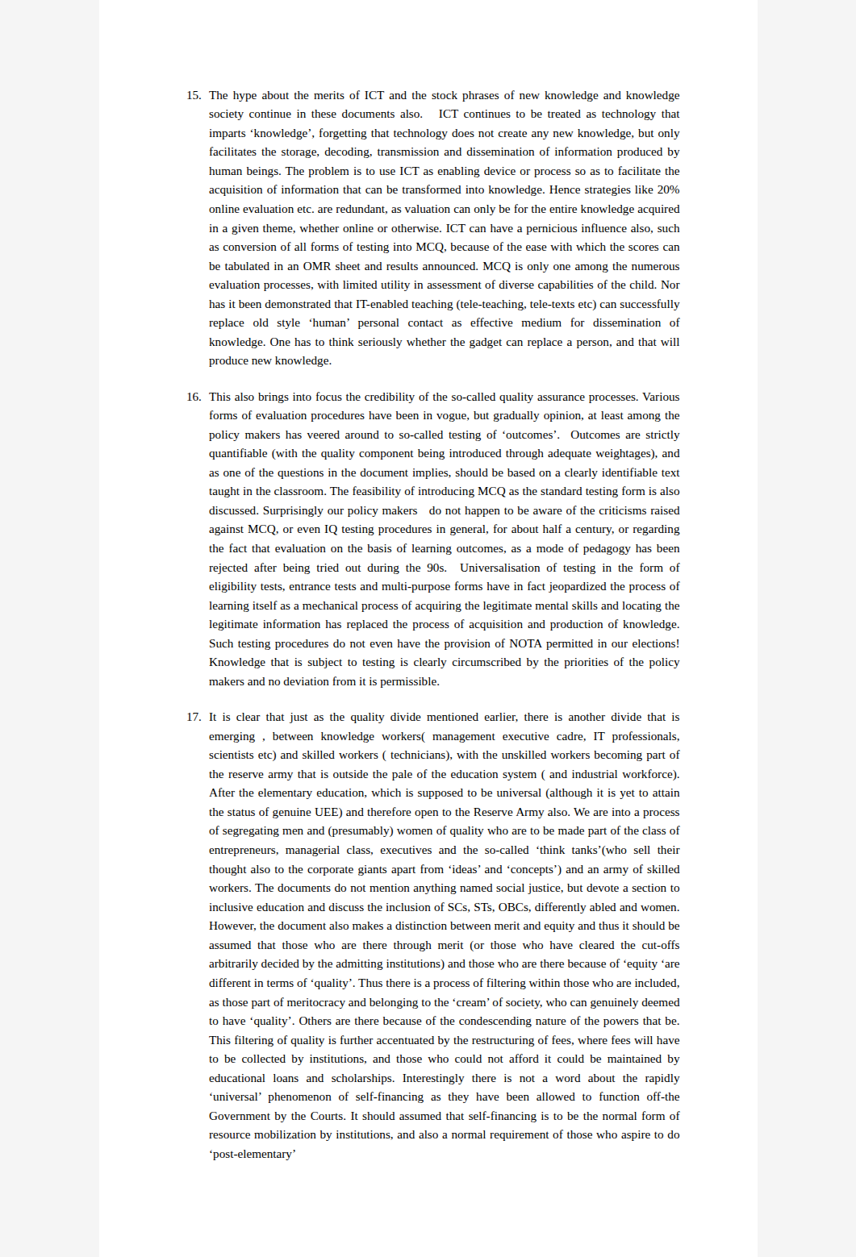The hype about the merits of ICT and the stock phrases of new knowledge and knowledge society continue in these documents also. ICT continues to be treated as technology that imparts ‘knowledge’, forgetting that technology does not create any new knowledge, but only facilitates the storage, decoding, transmission and dissemination of information produced by human beings. The problem is to use ICT as enabling device or process so as to facilitate the acquisition of information that can be transformed into knowledge. Hence strategies like 20% online evaluation etc. are redundant, as valuation can only be for the entire knowledge acquired in a given theme, whether online or otherwise. ICT can have a pernicious influence also, such as conversion of all forms of testing into MCQ, because of the ease with which the scores can be tabulated in an OMR sheet and results announced. MCQ is only one among the numerous evaluation processes, with limited utility in assessment of diverse capabilities of the child. Nor has it been demonstrated that IT-enabled teaching (tele-teaching, tele-texts etc) can successfully replace old style ‘human’ personal contact as effective medium for dissemination of knowledge. One has to think seriously whether the gadget can replace a person, and that will produce new knowledge.
This also brings into focus the credibility of the so-called quality assurance processes. Various forms of evaluation procedures have been in vogue, but gradually opinion, at least among the policy makers has veered around to so-called testing of ‘outcomes’. Outcomes are strictly quantifiable (with the quality component being introduced through adequate weightages), and as one of the questions in the document implies, should be based on a clearly identifiable text taught in the classroom. The feasibility of introducing MCQ as the standard testing form is also discussed. Surprisingly our policy makers do not happen to be aware of the criticisms raised against MCQ, or even IQ testing procedures in general, for about half a century, or regarding the fact that evaluation on the basis of learning outcomes, as a mode of pedagogy has been rejected after being tried out during the 90s. Universalisation of testing in the form of eligibility tests, entrance tests and multi-purpose forms have in fact jeopardized the process of learning itself as a mechanical process of acquiring the legitimate mental skills and locating the legitimate information has replaced the process of acquisition and production of knowledge. Such testing procedures do not even have the provision of NOTA permitted in our elections! Knowledge that is subject to testing is clearly circumscribed by the priorities of the policy makers and no deviation from it is permissible.
It is clear that just as the quality divide mentioned earlier, there is another divide that is emerging , between knowledge workers( management executive cadre, IT professionals, scientists etc) and skilled workers ( technicians), with the unskilled workers becoming part of the reserve army that is outside the pale of the education system ( and industrial workforce). After the elementary education, which is supposed to be universal (although it is yet to attain the status of genuine UEE) and therefore open to the Reserve Army also. We are into a process of segregating men and (presumably) women of quality who are to be made part of the class of entrepreneurs, managerial class, executives and the so-called ‘think tanks’(who sell their thought also to the corporate giants apart from ‘ideas’ and ‘concepts’) and an army of skilled workers. The documents do not mention anything named social justice, but devote a section to inclusive education and discuss the inclusion of SCs, STs, OBCs, differently abled and women. However, the document also makes a distinction between merit and equity and thus it should be assumed that those who are there through merit (or those who have cleared the cut-offs arbitrarily decided by the admitting institutions) and those who are there because of ‘equity ‘are different in terms of ‘quality’. Thus there is a process of filtering within those who are included, as those part of meritocracy and belonging to the ‘cream’ of society, who can genuinely deemed to have ‘quality’. Others are there because of the condescending nature of the powers that be. This filtering of quality is further accentuated by the restructuring of fees, where fees will have to be collected by institutions, and those who could not afford it could be maintained by educational loans and scholarships. Interestingly there is not a word about the rapidly ‘universal’ phenomenon of self-financing as they have been allowed to function off-the Government by the Courts. It should assumed that self-financing is to be the normal form of resource mobilization by institutions, and also a normal requirement of those who aspire to do ‘post-elementary’